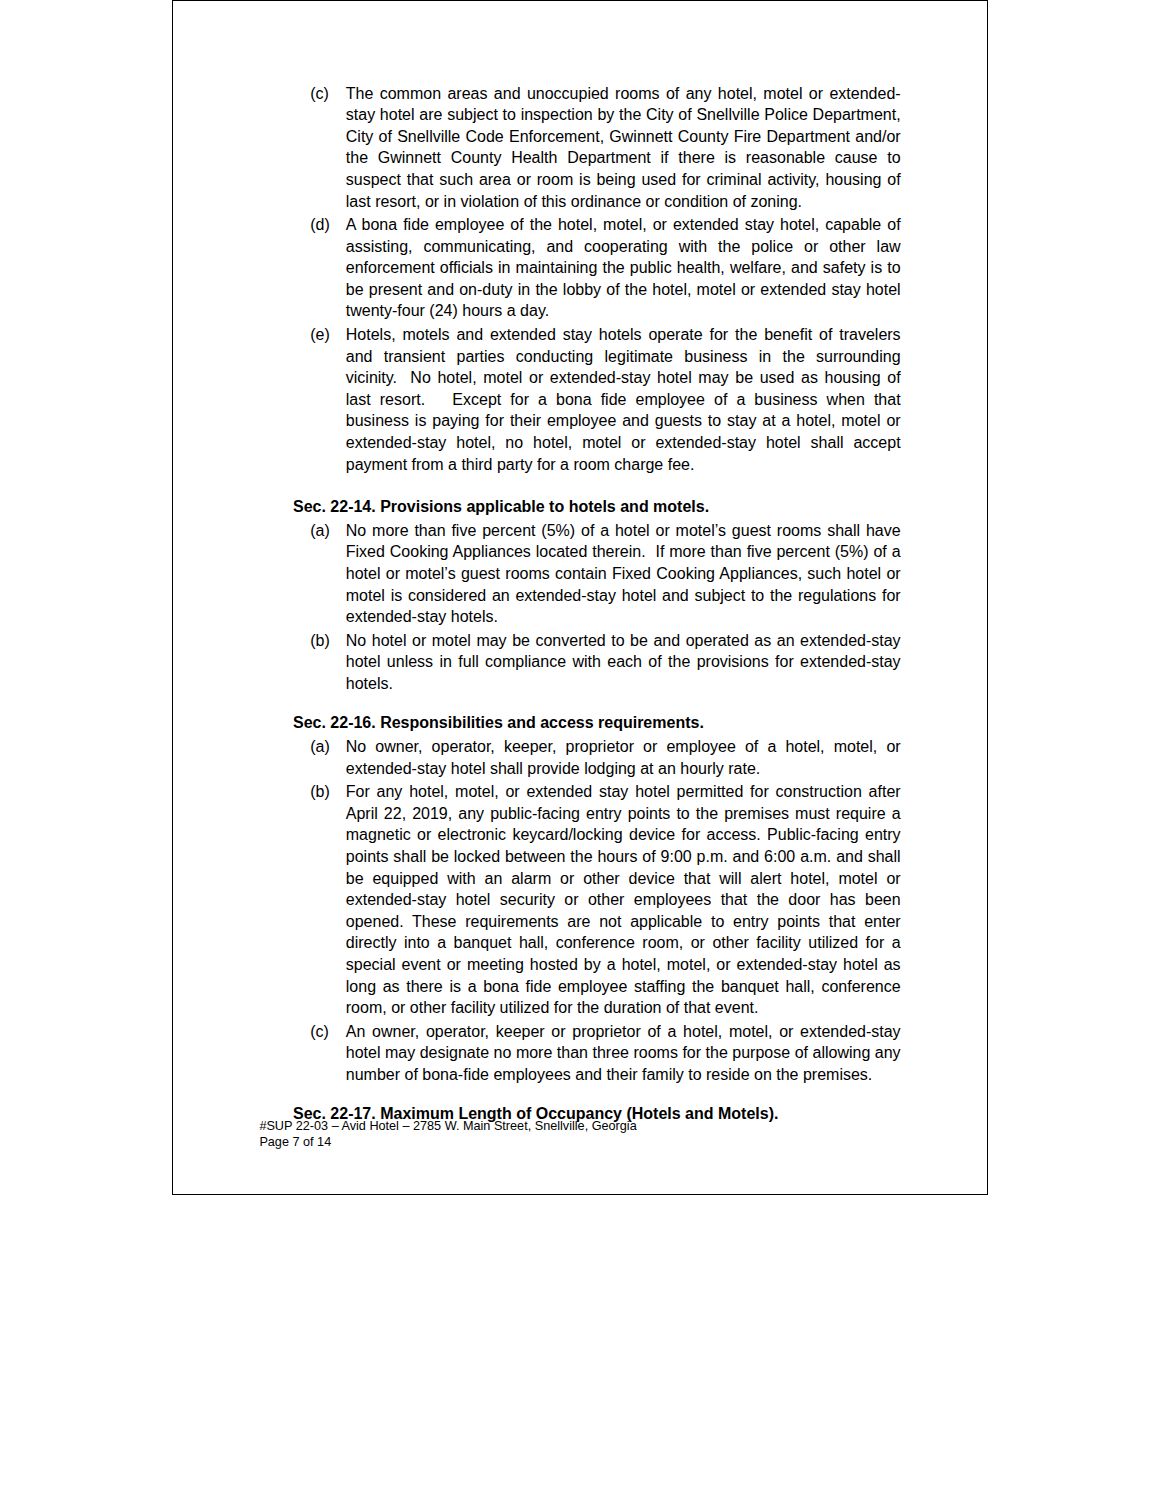(c) The common areas and unoccupied rooms of any hotel, motel or extended-stay hotel are subject to inspection by the City of Snellville Police Department, City of Snellville Code Enforcement, Gwinnett County Fire Department and/or the Gwinnett County Health Department if there is reasonable cause to suspect that such area or room is being used for criminal activity, housing of last resort, or in violation of this ordinance or condition of zoning.
(d) A bona fide employee of the hotel, motel, or extended stay hotel, capable of assisting, communicating, and cooperating with the police or other law enforcement officials in maintaining the public health, welfare, and safety is to be present and on-duty in the lobby of the hotel, motel or extended stay hotel twenty-four (24) hours a day.
(e) Hotels, motels and extended stay hotels operate for the benefit of travelers and transient parties conducting legitimate business in the surrounding vicinity. No hotel, motel or extended-stay hotel may be used as housing of last resort. Except for a bona fide employee of a business when that business is paying for their employee and guests to stay at a hotel, motel or extended-stay hotel, no hotel, motel or extended-stay hotel shall accept payment from a third party for a room charge fee.
Sec. 22-14. Provisions applicable to hotels and motels.
(a) No more than five percent (5%) of a hotel or motel’s guest rooms shall have Fixed Cooking Appliances located therein. If more than five percent (5%) of a hotel or motel’s guest rooms contain Fixed Cooking Appliances, such hotel or motel is considered an extended-stay hotel and subject to the regulations for extended-stay hotels.
(b) No hotel or motel may be converted to be and operated as an extended-stay hotel unless in full compliance with each of the provisions for extended-stay hotels.
Sec. 22-16. Responsibilities and access requirements.
(a) No owner, operator, keeper, proprietor or employee of a hotel, motel, or extended-stay hotel shall provide lodging at an hourly rate.
(b) For any hotel, motel, or extended stay hotel permitted for construction after April 22, 2019, any public-facing entry points to the premises must require a magnetic or electronic keycard/locking device for access. Public-facing entry points shall be locked between the hours of 9:00 p.m. and 6:00 a.m. and shall be equipped with an alarm or other device that will alert hotel, motel or extended-stay hotel security or other employees that the door has been opened. These requirements are not applicable to entry points that enter directly into a banquet hall, conference room, or other facility utilized for a special event or meeting hosted by a hotel, motel, or extended-stay hotel as long as there is a bona fide employee staffing the banquet hall, conference room, or other facility utilized for the duration of that event.
(c) An owner, operator, keeper or proprietor of a hotel, motel, or extended-stay hotel may designate no more than three rooms for the purpose of allowing any number of bona-fide employees and their family to reside on the premises.
Sec. 22-17. Maximum Length of Occupancy (Hotels and Motels).
#SUP 22-03 – Avid Hotel – 2785 W. Main Street, Snellville, Georgia Page 7 of 14